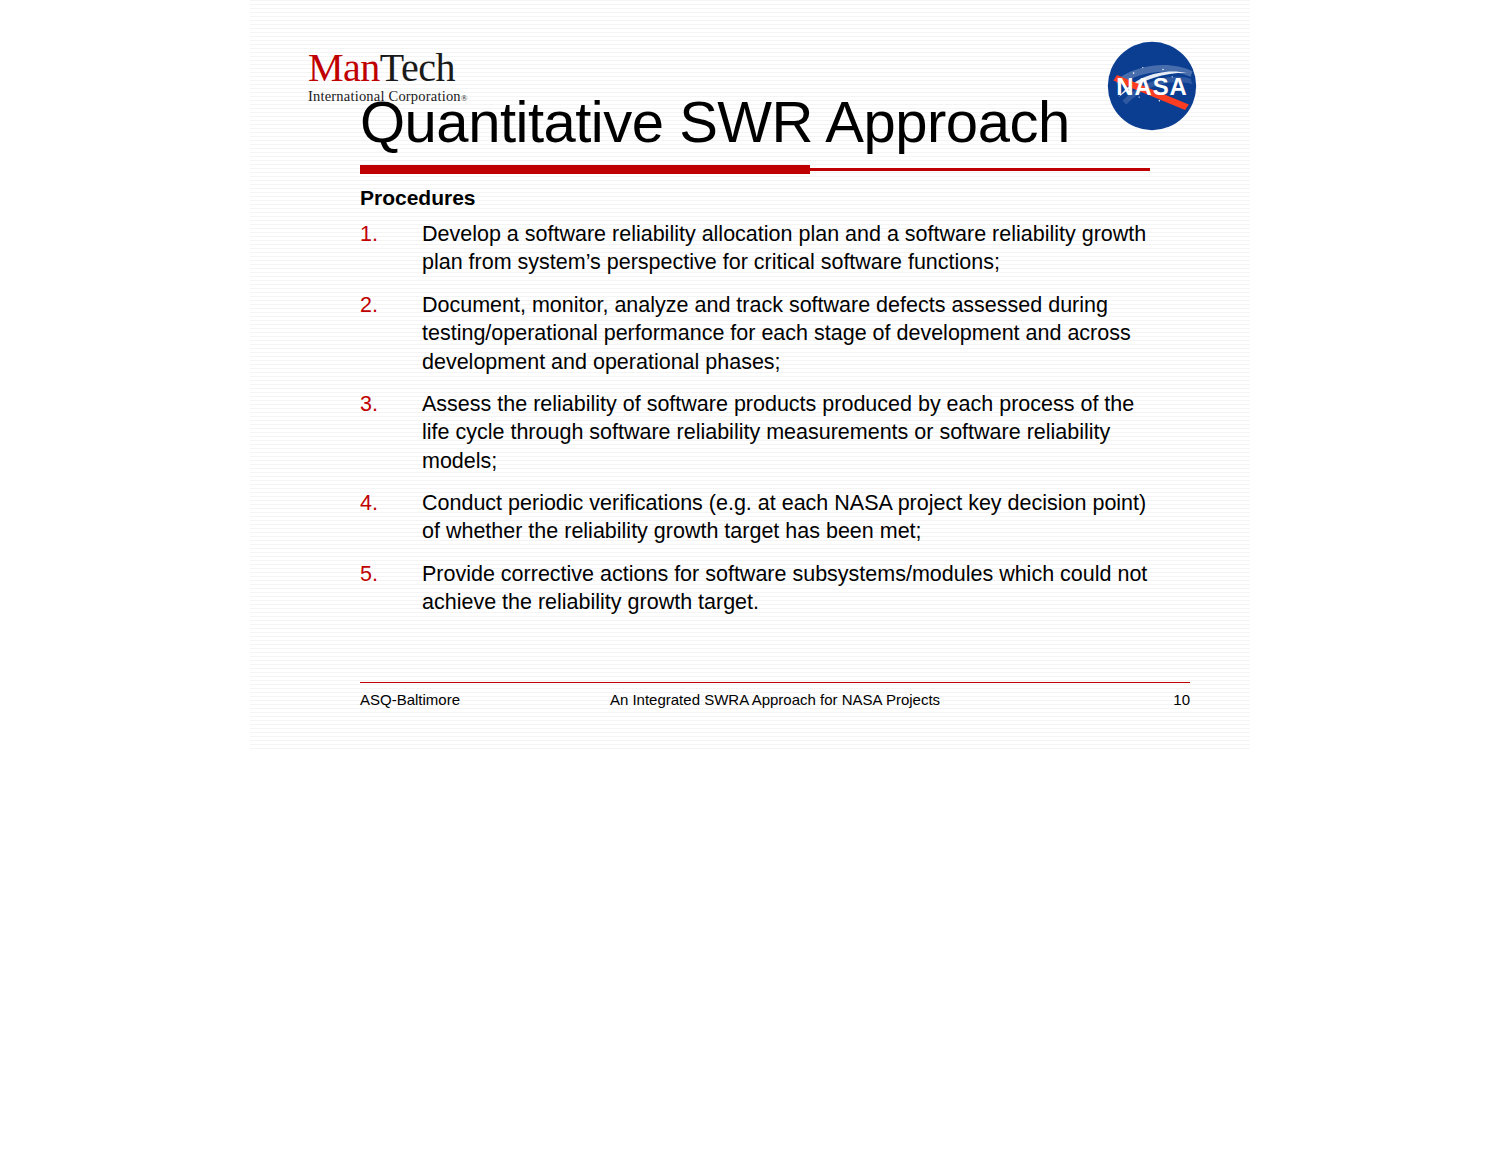Man Tech
International Corporation®
NASA
Quantitative SWR Approach
Procedures
Develop a software reliability allocation plan and a software reliability growth plan from system’s perspective for critical software functions;
Document, monitor, analyze and track software defects assessed during testing/operational performance for each stage of development and across development and operational phases;
Assess the reliability of software products produced by each process of the life cycle through software reliability measurements or software reliability models;
Conduct periodic verifications (e.g. at each NASA project key decision point) of whether the reliability growth target has been met;
Provide corrective actions for software subsystems/modules which could not achieve the reliability growth target.
ASQ-Baltimore
An Integrated SWRA Approach for NASA Projects
10